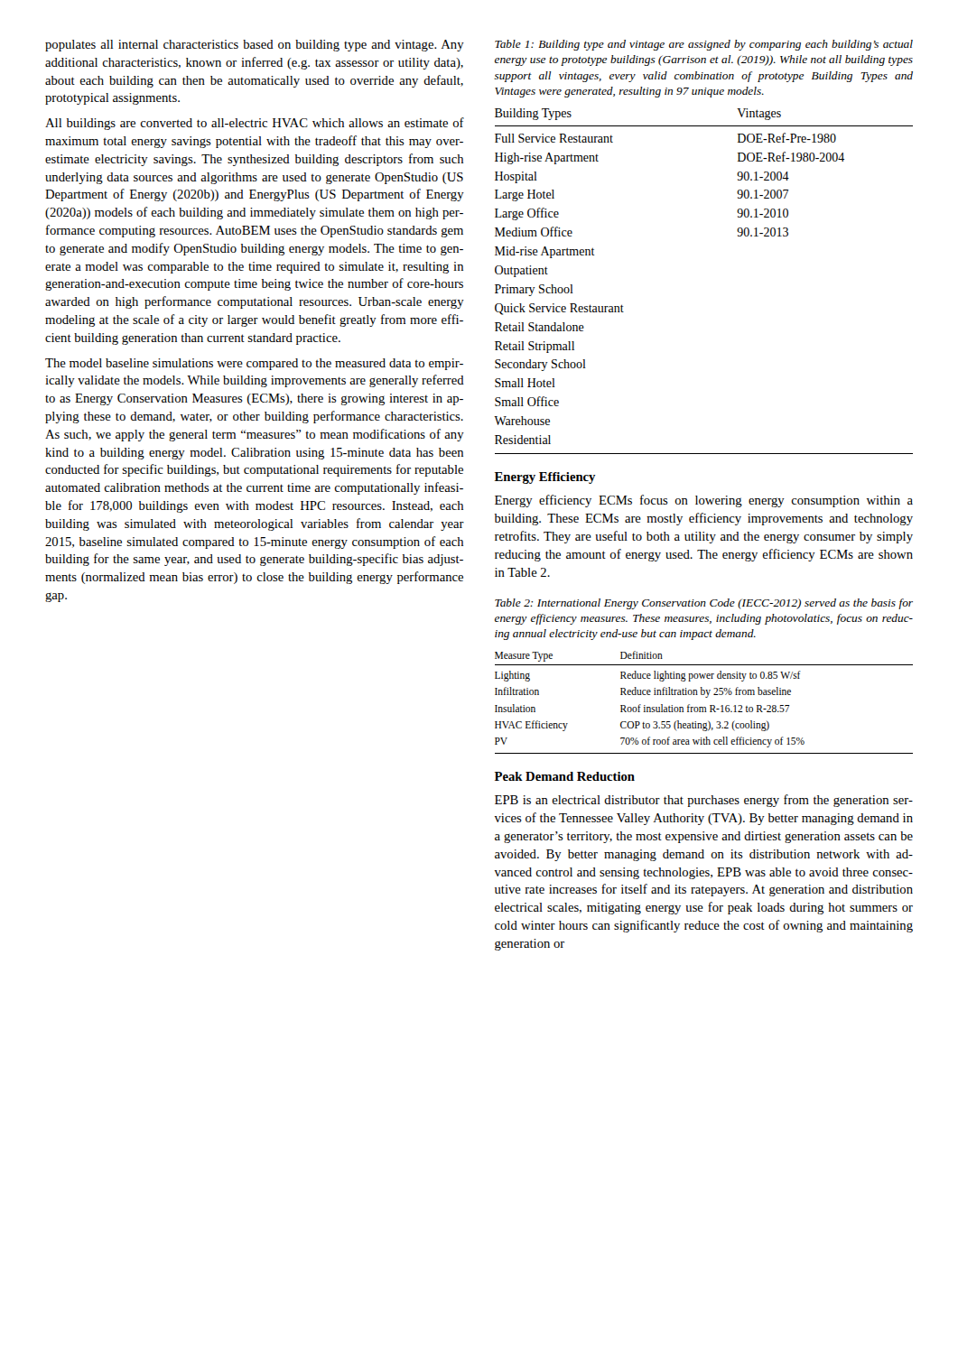populates all internal characteristics based on building type and vintage. Any additional characteristics, known or inferred (e.g. tax assessor or utility data), about each building can then be automatically used to override any default, prototypical assignments.
All buildings are converted to all-electric HVAC which allows an estimate of maximum total energy savings potential with the tradeoff that this may over-estimate electricity savings. The synthesized building descriptors from such underlying data sources and algorithms are used to generate OpenStudio (US Department of Energy (2020b)) and EnergyPlus (US Department of Energy (2020a)) models of each building and immediately simulate them on high performance computing resources. AutoBEM uses the OpenStudio standards gem to generate and modify OpenStudio building energy models. The time to generate a model was comparable to the time required to simulate it, resulting in generation-and-execution compute time being twice the number of core-hours awarded on high performance computational resources. Urban-scale energy modeling at the scale of a city or larger would benefit greatly from more efficient building generation than current standard practice.
The model baseline simulations were compared to the measured data to empirically validate the models. While building improvements are generally referred to as Energy Conservation Measures (ECMs), there is growing interest in applying these to demand, water, or other building performance characteristics. As such, we apply the general term “measures” to mean modifications of any kind to a building energy model. Calibration using 15-minute data has been conducted for specific buildings, but computational requirements for reputable automated calibration methods at the current time are computationally infeasible for 178,000 buildings even with modest HPC resources. Instead, each building was simulated with meteorological variables from calendar year 2015, baseline simulated compared to 15-minute energy consumption of each building for the same year, and used to generate building-specific bias adjustments (normalized mean bias error) to close the building energy performance gap.
Table 1: Building type and vintage are assigned by comparing each building’s actual energy use to prototype buildings (Garrison et al. (2019)). While not all building types support all vintages, every valid combination of prototype Building Types and Vintages were generated, resulting in 97 unique models.
| Building Types | Vintages |
| --- | --- |
| Full Service Restaurant | DOE-Ref-Pre-1980 |
| High-rise Apartment | DOE-Ref-1980-2004 |
| Hospital | 90.1-2004 |
| Large Hotel | 90.1-2007 |
| Large Office | 90.1-2010 |
| Medium Office | 90.1-2013 |
| Mid-rise Apartment | |
| Outpatient | |
| Primary School | |
| Quick Service Restaurant | |
| Retail Standalone | |
| Retail Stripmall | |
| Secondary School | |
| Small Hotel | |
| Small Office | |
| Warehouse | |
| Residential | |
Energy Efficiency
Energy efficiency ECMs focus on lowering energy consumption within a building. These ECMs are mostly efficiency improvements and technology retrofits. They are useful to both a utility and the energy consumer by simply reducing the amount of energy used. The energy efficiency ECMs are shown in Table 2.
Table 2: International Energy Conservation Code (IECC-2012) served as the basis for energy efficiency measures. These measures, including photovolatics, focus on reducing annual electricity end-use but can impact demand.
| Measure Type | Definition |
| --- | --- |
| Lighting | Reduce lighting power density to 0.85 W/sf |
| Infiltration | Reduce infiltration by 25% from baseline |
| Insulation | Roof insulation from R-16.12 to R-28.57 |
| HVAC Efficiency | COP to 3.55 (heating), 3.2 (cooling) |
| PV | 70% of roof area with cell efficiency of 15% |
Peak Demand Reduction
EPB is an electrical distributor that purchases energy from the generation services of the Tennessee Valley Authority (TVA). By better managing demand in a generator’s territory, the most expensive and dirtiest generation assets can be avoided. By better managing demand on its distribution network with advanced control and sensing technologies, EPB was able to avoid three consecutive rate increases for itself and its ratepayers. At generation and distribution electrical scales, mitigating energy use for peak loads during hot summers or cold winter hours can significantly reduce the cost of owning and maintaining generation or